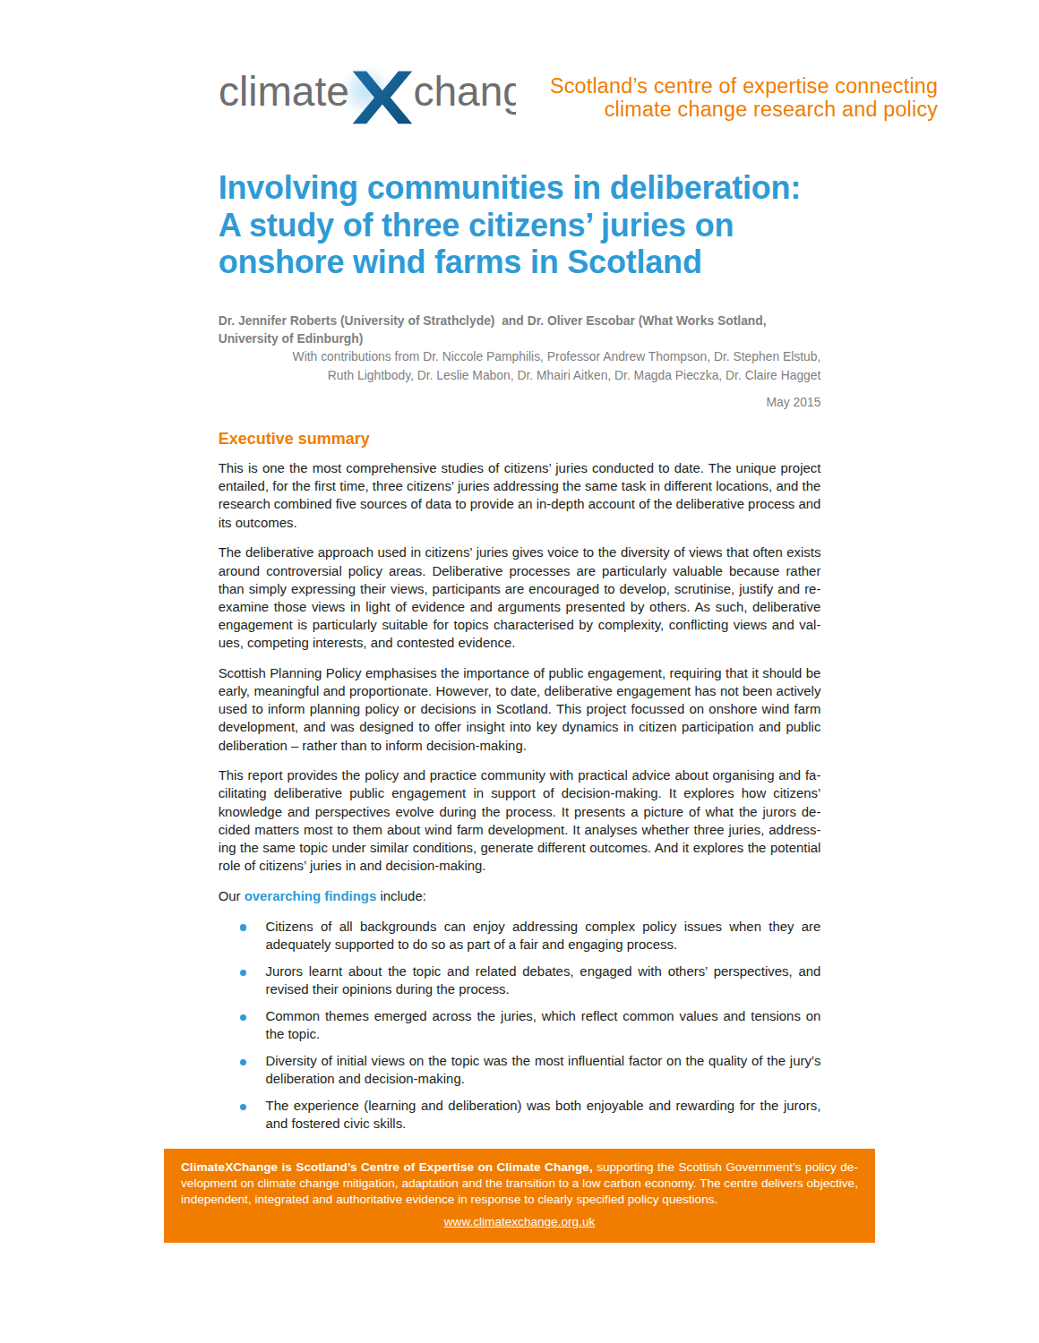climate change
Scotland’s centre of expertise connecting
climate change research and policy
Involving communities in deliberation: A study of three citizens’ juries on onshore wind farms in Scotland
Dr. Jennifer Roberts (University of Strathclyde) and Dr. Oliver Escobar (What Works Sotland, University of Edinburgh) With contributions from Dr. Niccole Pamphilis, Professor Andrew Thompson, Dr. Stephen Elstub,
Ruth Lightbody, Dr. Leslie Mabon, Dr. Mhairi Aitken, Dr. Magda Pieczka, Dr. Claire Hagget
May 2015
Executive summary
This is one the most comprehensive studies of citizens’ juries conducted to date. The unique project entailed, for the first time, three citizens’ juries addressing the same task in different locations, and the research combined five sources of data to provide an in-depth account of the deliberative process and its outcomes.
The deliberative approach used in citizens’ juries gives voice to the diversity of views that often exists around controversial policy areas. Deliberative processes are particularly valuable because rather than simply expressing their views, participants are encouraged to develop, scrutinise, justify and re-examine those views in light of evidence and arguments presented by others. As such, deliberative engagement is particularly suitable for topics characterised by complexity, conflicting views and values, competing interests, and contested evidence.
Scottish Planning Policy emphasises the importance of public engagement, requiring that it should be early, meaningful and proportionate. However, to date, deliberative engagement has not been actively used to inform planning policy or decisions in Scotland. This project focussed on onshore wind farm development, and was designed to offer insight into key dynamics in citizen participation and public deliberation – rather than to inform decision-making.
This report provides the policy and practice community with practical advice about organising and facilitating deliberative public engagement in support of decision-making. It explores how citizens’ knowledge and perspectives evolve during the process. It presents a picture of what the jurors decided matters most to them about wind farm development. It analyses whether three juries, addressing the same topic under similar conditions, generate different outcomes. And it explores the potential role of citizens’ juries in and decision-making.
Our overarching findings include:
Citizens of all backgrounds can enjoy addressing complex policy issues when they are adequately supported to do so as part of a fair and engaging process.
Jurors learnt about the topic and related debates, engaged with others’ perspectives, and revised their opinions during the process.
Common themes emerged across the juries, which reflect common values and tensions on the topic.
Diversity of initial views on the topic was the most influential factor on the quality of the jury’s deliberation and decision-making.
The experience (learning and deliberation) was both enjoyable and rewarding for the jurors, and fostered civic skills.
ClimateXChange is Scotland’s Centre of Expertise on Climate Change, supporting the Scottish Government’s policy development on climate change mitigation, adaptation and the transition to a low carbon economy. The centre delivers objective, independent, integrated and authoritative evidence in response to clearly specified policy questions.
www.climatexchange.org.uk